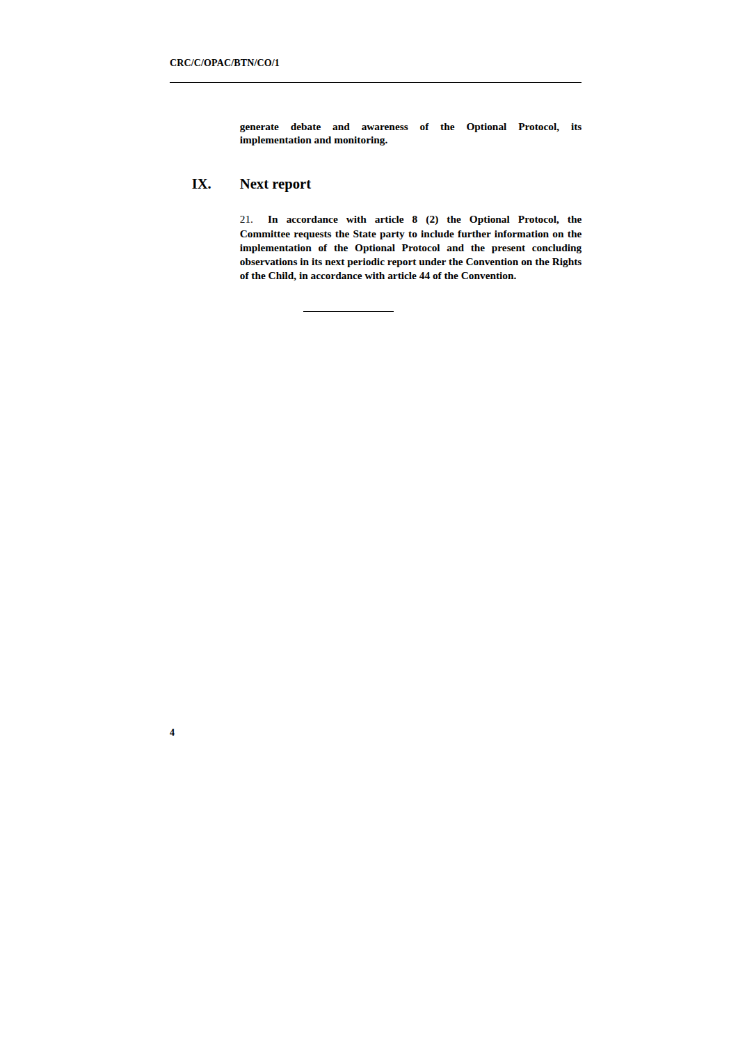CRC/C/OPAC/BTN/CO/1
generate debate and awareness of the Optional Protocol, its implementation and monitoring.
IX. Next report
21. In accordance with article 8 (2) the Optional Protocol, the Committee requests the State party to include further information on the implementation of the Optional Protocol and the present concluding observations in its next periodic report under the Convention on the Rights of the Child, in accordance with article 44 of the Convention.
4